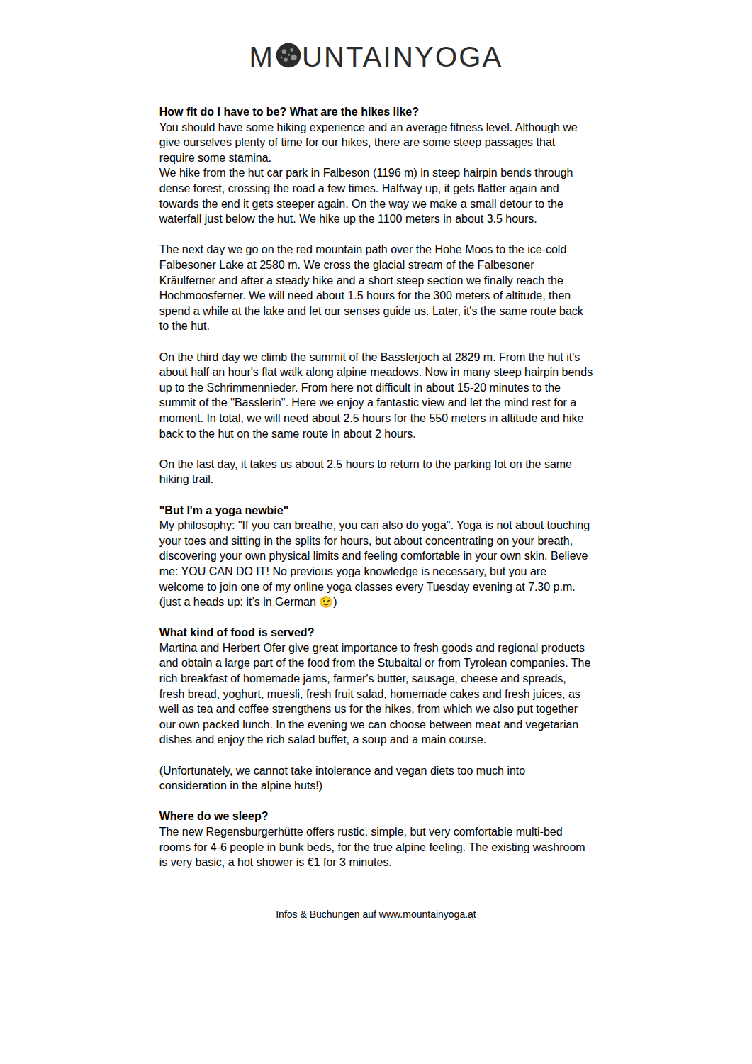M UNTAINYOGA
How fit do I have to be? What are the hikes like?
You should have some hiking experience and an average fitness level. Although we give ourselves plenty of time for our hikes, there are some steep passages that require some stamina.
We hike from the hut car park in Falbeson (1196 m) in steep hairpin bends through dense forest, crossing the road a few times. Halfway up, it gets flatter again and towards the end it gets steeper again. On the way we make a small detour to the waterfall just below the hut. We hike up the 1100 meters in about 3.5 hours.
The next day we go on the red mountain path over the Hohe Moos to the ice-cold Falbesoner Lake at 2580 m. We cross the glacial stream of the Falbesoner Kräulferner and after a steady hike and a short steep section we finally reach the Hochmoosferner. We will need about 1.5 hours for the 300 meters of altitude, then spend a while at the lake and let our senses guide us. Later, it's the same route back to the hut.
On the third day we climb the summit of the Basslerjoch at 2829 m. From the hut it's about half an hour's flat walk along alpine meadows. Now in many steep hairpin bends up to the Schrimmennieder. From here not difficult in about 15-20 minutes to the summit of the "Basslerin". Here we enjoy a fantastic view and let the mind rest for a moment. In total, we will need about 2.5 hours for the 550 meters in altitude and hike back to the hut on the same route in about 2 hours.
On the last day, it takes us about 2.5 hours to return to the parking lot on the same hiking trail.
"But I'm a yoga newbie"
My philosophy: "If you can breathe, you can also do yoga". Yoga is not about touching your toes and sitting in the splits for hours, but about concentrating on your breath, discovering your own physical limits and feeling comfortable in your own skin. Believe me: YOU CAN DO IT! No previous yoga knowledge is necessary, but you are welcome to join one of my online yoga classes every Tuesday evening at 7.30 p.m. (just a heads up: it’s in German 😉)
What kind of food is served?
Martina and Herbert Ofer give great importance to fresh goods and regional products and obtain a large part of the food from the Stubaital or from Tyrolean companies. The rich breakfast of homemade jams, farmer's butter, sausage, cheese and spreads, fresh bread, yoghurt, muesli, fresh fruit salad, homemade cakes and fresh juices, as well as tea and coffee strengthens us for the hikes, from which we also put together our own packed lunch. In the evening we can choose between meat and vegetarian dishes and enjoy the rich salad buffet, a soup and a main course.
(Unfortunately, we cannot take intolerance and vegan diets too much into consideration in the alpine huts!)
Where do we sleep?
The new Regensburgerhütte offers rustic, simple, but very comfortable multi-bed rooms for 4-6 people in bunk beds, for the true alpine feeling. The existing washroom is very basic, a hot shower is €1 for 3 minutes.
Infos & Buchungen auf www.mountainyoga.at